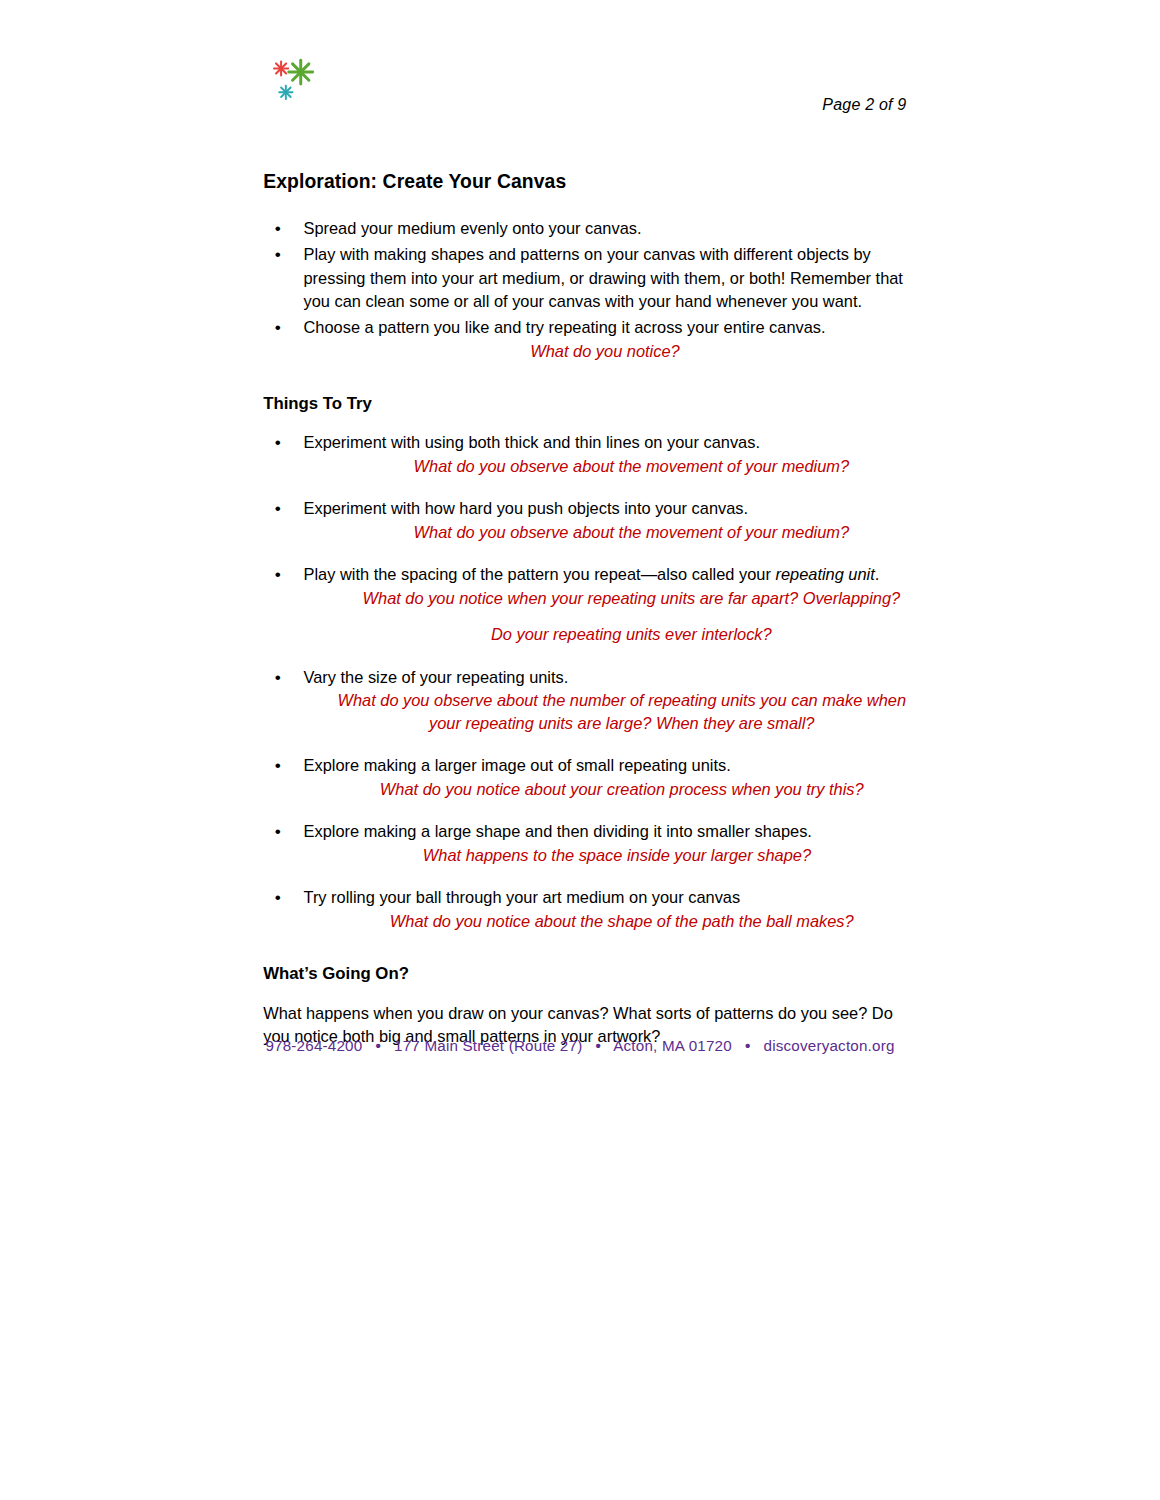Page 2 of 9
Exploration: Create Your Canvas
Spread your medium evenly onto your canvas.
Play with making shapes and patterns on your canvas with different objects by pressing them into your art medium, or drawing with them, or both! Remember that you can clean some or all of your canvas with your hand whenever you want.
Choose a pattern you like and try repeating it across your entire canvas. What do you notice?
Things To Try
Experiment with using both thick and thin lines on your canvas. What do you observe about the movement of your medium?
Experiment with how hard you push objects into your canvas. What do you observe about the movement of your medium?
Play with the spacing of the pattern you repeat—also called your repeating unit. What do you notice when your repeating units are far apart? Overlapping? Do your repeating units ever interlock?
Vary the size of your repeating units. What do you observe about the number of repeating units you can make when your repeating units are large? When they are small?
Explore making a larger image out of small repeating units. What do you notice about your creation process when you try this?
Explore making a large shape and then dividing it into smaller shapes. What happens to the space inside your larger shape?
Try rolling your ball through your art medium on your canvas What do you notice about the shape of the path the ball makes?
What’s Going On?
What happens when you draw on your canvas? What sorts of patterns do you see? Do you notice both big and small patterns in your artwork?
978-264-4200 • 177 Main Street (Route 27) • Acton, MA 01720 • discoveryacton.org